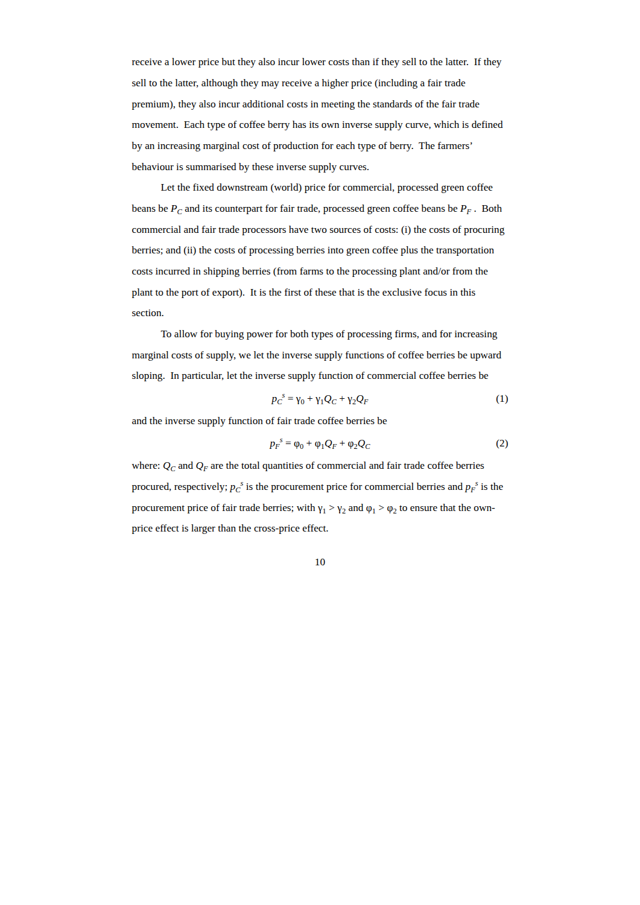receive a lower price but they also incur lower costs than if they sell to the latter. If they sell to the latter, although they may receive a higher price (including a fair trade premium), they also incur additional costs in meeting the standards of the fair trade movement. Each type of coffee berry has its own inverse supply curve, which is defined by an increasing marginal cost of production for each type of berry. The farmers’ behaviour is summarised by these inverse supply curves.
Let the fixed downstream (world) price for commercial, processed green coffee beans be PC and its counterpart for fair trade, processed green coffee beans be PF . Both commercial and fair trade processors have two sources of costs: (i) the costs of procuring berries; and (ii) the costs of processing berries into green coffee plus the transportation costs incurred in shipping berries (from farms to the processing plant and/or from the plant to the port of export). It is the first of these that is the exclusive focus in this section.
To allow for buying power for both types of processing firms, and for increasing marginal costs of supply, we let the inverse supply functions of coffee berries be upward sloping. In particular, let the inverse supply function of commercial coffee berries be
pCs = γ0 + γ1QC + γ2QF (1)
and the inverse supply function of fair trade coffee berries be
pFs = φ0 + φ1QF + φ2QC (2)
where: QC and QF are the total quantities of commercial and fair trade coffee berries procured, respectively; pCs is the procurement price for commercial berries and pFs is the procurement price of fair trade berries; with γ1 > γ2 and φ1 > φ2 to ensure that the own-price effect is larger than the cross-price effect.
10